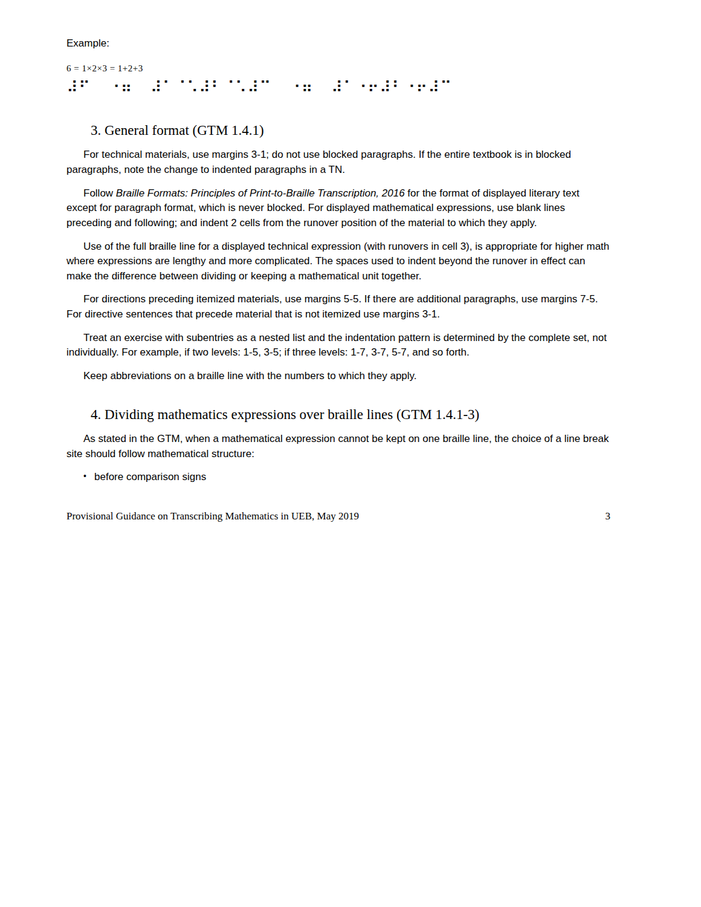Example:
6 = 1×2×3 = 1+2+3
⠼⠋ ⠀⠐⠶ ⠀⠼⠁⠈⠡⠼⠃⠈⠡⠼⠉ ⠀⠐⠶ ⠀⠼⠁⠐⠖⠼⠃⠐⠖⠼⠉
3. General format (GTM 1.4.1)
For technical materials, use margins 3-1; do not use blocked paragraphs. If the entire textbook is in blocked paragraphs, note the change to indented paragraphs in a TN.
Follow Braille Formats: Principles of Print-to-Braille Transcription, 2016 for the format of displayed literary text except for paragraph format, which is never blocked. For displayed mathematical expressions, use blank lines preceding and following; and indent 2 cells from the runover position of the material to which they apply.
Use of the full braille line for a displayed technical expression (with runovers in cell 3), is appropriate for higher math where expressions are lengthy and more complicated. The spaces used to indent beyond the runover in effect can make the difference between dividing or keeping a mathematical unit together.
For directions preceding itemized materials, use margins 5-5. If there are additional paragraphs, use margins 7-5. For directive sentences that precede material that is not itemized use margins 3-1.
Treat an exercise with subentries as a nested list and the indentation pattern is determined by the complete set, not individually. For example, if two levels: 1-5, 3-5; if three levels: 1-7, 3-7, 5-7, and so forth.
Keep abbreviations on a braille line with the numbers to which they apply.
4. Dividing mathematics expressions over braille lines (GTM 1.4.1-3)
As stated in the GTM, when a mathematical expression cannot be kept on one braille line, the choice of a line break site should follow mathematical structure:
before comparison signs
Provisional Guidance on Transcribing Mathematics in UEB, May 2019 3